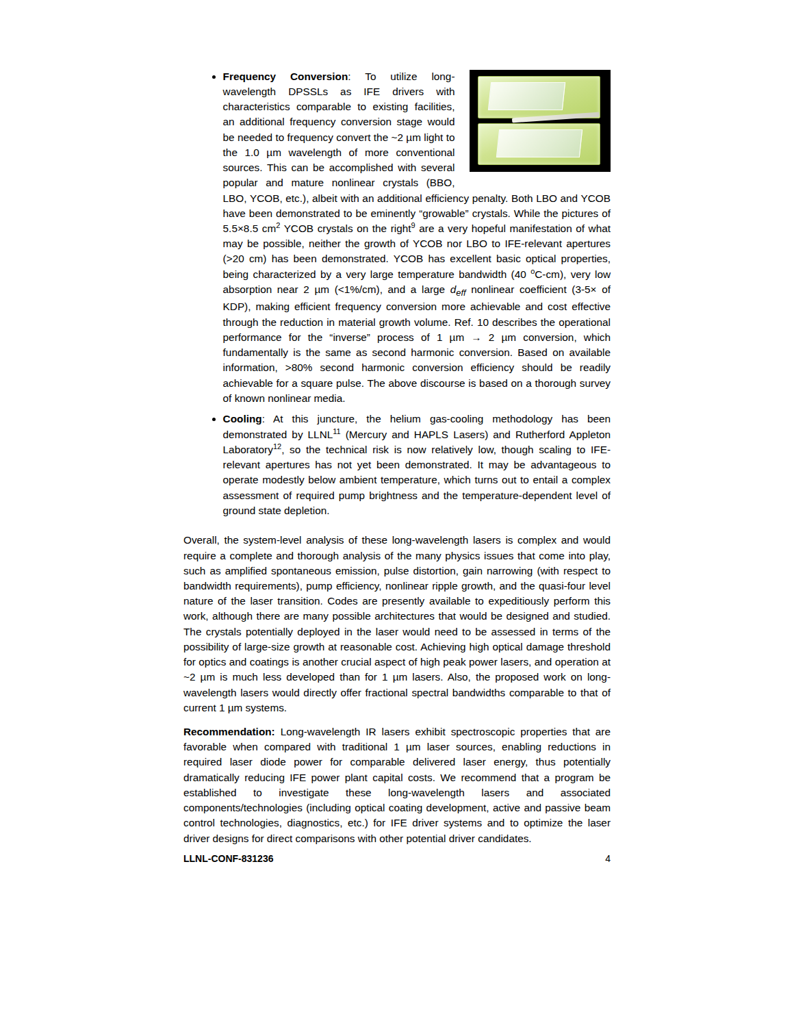Frequency Conversion: To utilize long-wavelength DPSSLs as IFE drivers with characteristics comparable to existing facilities, an additional frequency conversion stage would be needed to frequency convert the ~2 µm light to the 1.0 µm wavelength of more conventional sources. This can be accomplished with several popular and mature nonlinear crystals (BBO, LBO, YCOB, etc.), albeit with an additional efficiency penalty. Both LBO and YCOB have been demonstrated to be eminently “growable” crystals. While the pictures of 5.5×8.5 cm2 YCOB crystals on the right9 are a very hopeful manifestation of what may be possible, neither the growth of YCOB nor LBO to IFE-relevant apertures (>20 cm) has been demonstrated. YCOB has excellent basic optical properties, being characterized by a very large temperature bandwidth (40 oC-cm), very low absorption near 2 µm (<1%/cm), and a large deff nonlinear coefficient (3-5× of KDP), making efficient frequency conversion more achievable and cost effective through the reduction in material growth volume. Ref. 10 describes the operational performance for the “inverse” process of 1 µm → 2 µm conversion, which fundamentally is the same as second harmonic conversion. Based on available information, >80% second harmonic conversion efficiency should be readily achievable for a square pulse. The above discourse is based on a thorough survey of known nonlinear media.
Cooling: At this juncture, the helium gas-cooling methodology has been demonstrated by LLNL11 (Mercury and HAPLS Lasers) and Rutherford Appleton Laboratory12, so the technical risk is now relatively low, though scaling to IFE-relevant apertures has not yet been demonstrated. It may be advantageous to operate modestly below ambient temperature, which turns out to entail a complex assessment of required pump brightness and the temperature-dependent level of ground state depletion.
Overall, the system-level analysis of these long-wavelength lasers is complex and would require a complete and thorough analysis of the many physics issues that come into play, such as amplified spontaneous emission, pulse distortion, gain narrowing (with respect to bandwidth requirements), pump efficiency, nonlinear ripple growth, and the quasi-four level nature of the laser transition. Codes are presently available to expeditiously perform this work, although there are many possible architectures that would be designed and studied. The crystals potentially deployed in the laser would need to be assessed in terms of the possibility of large-size growth at reasonable cost. Achieving high optical damage threshold for optics and coatings is another crucial aspect of high peak power lasers, and operation at ~2 µm is much less developed than for 1 µm lasers. Also, the proposed work on long-wavelength lasers would directly offer fractional spectral bandwidths comparable to that of current 1 µm systems.
Recommendation: Long-wavelength IR lasers exhibit spectroscopic properties that are favorable when compared with traditional 1 µm laser sources, enabling reductions in required laser diode power for comparable delivered laser energy, thus potentially dramatically reducing IFE power plant capital costs. We recommend that a program be established to investigate these long-wavelength lasers and associated components/technologies (including optical coating development, active and passive beam control technologies, diagnostics, etc.) for IFE driver systems and to optimize the laser driver designs for direct comparisons with other potential driver candidates.
LLNL-CONF-831236 4